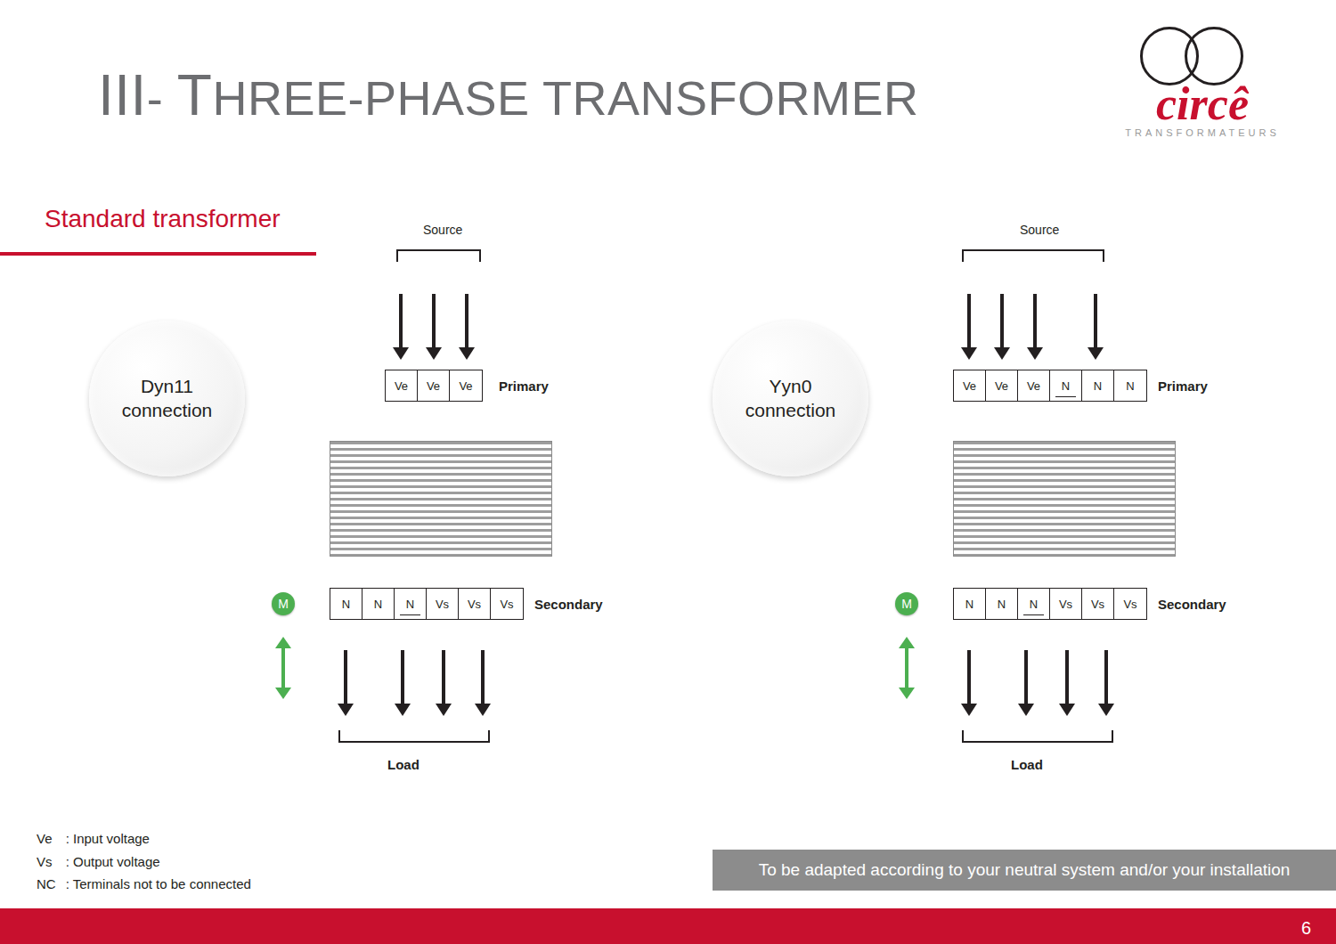III- THREE-PHASE TRANSFORMER
circê
TRANSFORMATEURS
Standard transformer
Dyn11
connection
Source
Ve
Ve
Ve
Primary
M
N
N
N
Vs
Vs
Vs
Secondary
Load
Yyn0
connection
Source
Ve
Ve
Ve
N
N
N
Primary
M
N
N
N
Vs
Vs
Vs
Secondary
Load
| Ve | : Input voltage |
| Vs | : Output voltage |
| NC | : Terminals not to be connected |
To be adapted according to your neutral system and/or your installation
6